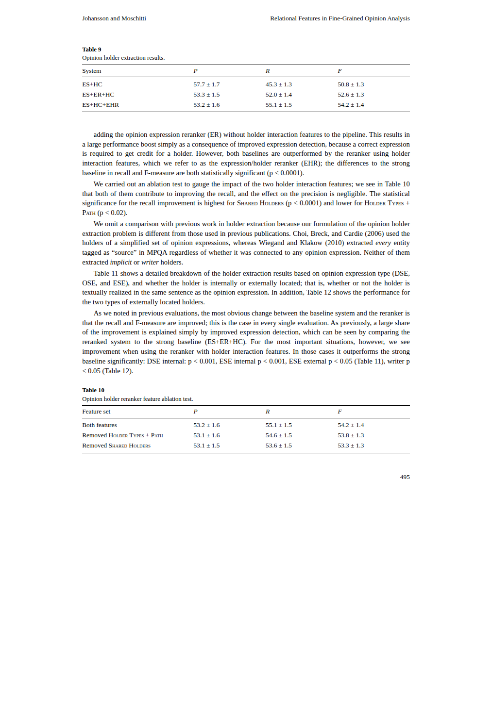Johansson and Moschitti
Relational Features in Fine-Grained Opinion Analysis
Table 9 Opinion holder extraction results.
| System | P | R | F |
| --- | --- | --- | --- |
| ES+HC | 57.7 ± 1.7 | 45.3 ± 1.3 | 50.8 ± 1.3 |
| ES+ER+HC | 53.3 ± 1.5 | 52.0 ± 1.4 | 52.6 ± 1.3 |
| ES+HC+EHR | 53.2 ± 1.6 | 55.1 ± 1.5 | 54.2 ± 1.4 |
adding the opinion expression reranker (ER) without holder interaction features to the pipeline. This results in a large performance boost simply as a consequence of improved expression detection, because a correct expression is required to get credit for a holder. However, both baselines are outperformed by the reranker using holder interaction features, which we refer to as the expression/holder reranker (EHR); the differences to the strong baseline in recall and F-measure are both statistically significant (p < 0.0001).
We carried out an ablation test to gauge the impact of the two holder interaction features; we see in Table 10 that both of them contribute to improving the recall, and the effect on the precision is negligible. The statistical significance for the recall improvement is highest for Shared Holders (p < 0.0001) and lower for Holder Types + Path (p < 0.02).
We omit a comparison with previous work in holder extraction because our formulation of the opinion holder extraction problem is different from those used in previous publications. Choi, Breck, and Cardie (2006) used the holders of a simplified set of opinion expressions, whereas Wiegand and Klakow (2010) extracted every entity tagged as “source” in MPQA regardless of whether it was connected to any opinion expression. Neither of them extracted implicit or writer holders.
Table 11 shows a detailed breakdown of the holder extraction results based on opinion expression type (DSE, OSE, and ESE), and whether the holder is internally or externally located; that is, whether or not the holder is textually realized in the same sentence as the opinion expression. In addition, Table 12 shows the performance for the two types of externally located holders.
As we noted in previous evaluations, the most obvious change between the baseline system and the reranker is that the recall and F-measure are improved; this is the case in every single evaluation. As previously, a large share of the improvement is explained simply by improved expression detection, which can be seen by comparing the reranked system to the strong baseline (ES+ER+HC). For the most important situations, however, we see improvement when using the reranker with holder interaction features. In those cases it outperforms the strong baseline significantly: DSE internal: p < 0.001, ESE internal p < 0.001, ESE external p < 0.05 (Table 11), writer p < 0.05 (Table 12).
Table 10 Opinion holder reranker feature ablation test.
| Feature set | P | R | F |
| --- | --- | --- | --- |
| Both features | 53.2 ± 1.6 | 55.1 ± 1.5 | 54.2 ± 1.4 |
| Removed Holder Types + Path | 53.1 ± 1.6 | 54.6 ± 1.5 | 53.8 ± 1.3 |
| Removed Shared Holders | 53.1 ± 1.5 | 53.6 ± 1.5 | 53.3 ± 1.3 |
495